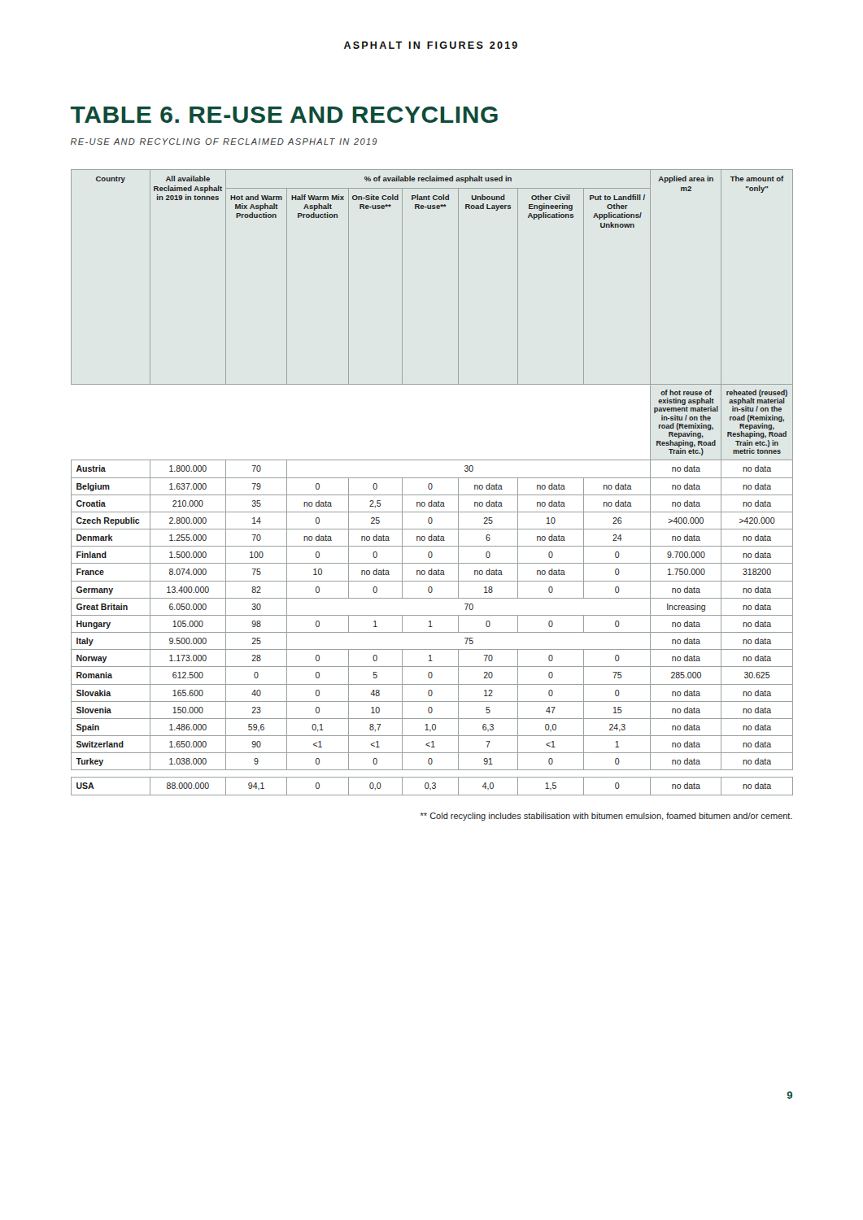ASPHALT IN FIGURES 2019
Table 6. Re-use and recycling
Re-use and recycling of reclaimed asphalt in 2019
| Country | All available Reclaimed Asphalt in 2019 in tonnes | % of available reclaimed asphalt used in | Applied area in m2 | The amount of "only" |
| --- | --- | --- | --- | --- |
| Hot and Warm Mix Asphalt Production | Half Warm Mix Asphalt Production | On-Site Cold Re-use** | Plant Cold Re-use** | Unbound Road Layers | Other Civil Engineering Applications | Put to Landfill / Other Applications/ Unknown |
| | | of hot reuse of existing asphalt pavement material in-situ / on the road (Remixing, Repaving, Reshaping, Road Train etc.) | reheated (reused) asphalt material in-situ / on the road (Remixing, Repaving, Reshaping, Road Train etc.) in metric tonnes |
| Austria | 1.800.000 | 70 | 30 | no data | no data |
| Belgium | 1.637.000 | 79 | 0 | 0 | 0 | no data | no data | no data | no data | no data |
| Croatia | 210.000 | 35 | no data | 2,5 | no data | no data | no data | no data | no data | no data |
| Czech Republic | 2.800.000 | 14 | 0 | 25 | 0 | 25 | 10 | 26 | >400.000 | >420.000 |
| Denmark | 1.255.000 | 70 | no data | no data | no data | 6 | no data | 24 | no data | no data |
| Finland | 1.500.000 | 100 | 0 | 0 | 0 | 0 | 0 | 0 | 9.700.000 | no data |
| France | 8.074.000 | 75 | 10 | no data | no data | no data | no data | 0 | 1.750.000 | 318200 |
| Germany | 13.400.000 | 82 | 0 | 0 | 0 | 18 | 0 | 0 | no data | no data |
| Great Britain | 6.050.000 | 30 | 70 | Increasing | no data |
| Hungary | 105.000 | 98 | 0 | 1 | 1 | 0 | 0 | 0 | no data | no data |
| Italy | 9.500.000 | 25 | 75 | no data | no data |
| Norway | 1.173.000 | 28 | 0 | 0 | 1 | 70 | 0 | 0 | no data | no data |
| Romania | 612.500 | 0 | 0 | 5 | 0 | 20 | 0 | 75 | 285.000 | 30.625 |
| Slovakia | 165.600 | 40 | 0 | 48 | 0 | 12 | 0 | 0 | no data | no data |
| Slovenia | 150.000 | 23 | 0 | 10 | 0 | 5 | 47 | 15 | no data | no data |
| Spain | 1.486.000 | 59,6 | 0,1 | 8,7 | 1,0 | 6,3 | 0,0 | 24,3 | no data | no data |
| Switzerland | 1.650.000 | 90 | <1 | <1 | <1 | 7 | <1 | 1 | no data | no data |
| Turkey | 1.038.000 | 9 | 0 | 0 | 0 | 91 | 0 | 0 | no data | no data |
| USA | 88.000.000 | 94,1 | 0 | 0,0 | 0,3 | 4,0 | 1,5 | 0 | no data | no data |
** Cold recycling includes stabilisation with bitumen emulsion, foamed bitumen and/or cement.
9